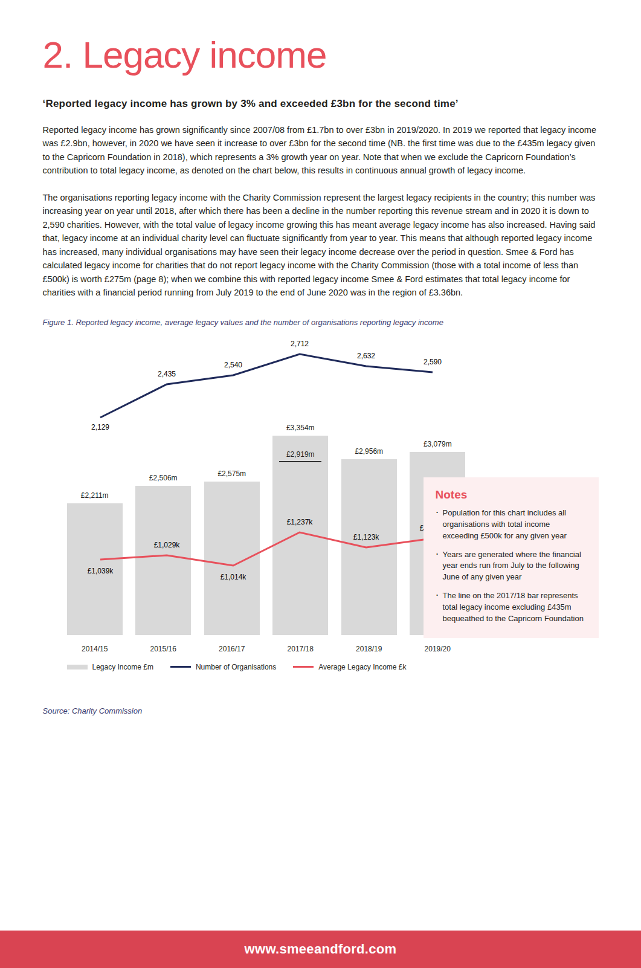2. Legacy income
‘Reported legacy income has grown by 3% and exceeded £3bn for the second time’
Reported legacy income has grown significantly since 2007/08 from £1.7bn to over £3bn in 2019/2020. In 2019 we reported that legacy income was £2.9bn, however, in 2020 we have seen it increase to over £3bn for the second time (NB. the first time was due to the £435m legacy given to the Capricorn Foundation in 2018), which represents a 3% growth year on year. Note that when we exclude the Capricorn Foundation’s contribution to total legacy income, as denoted on the chart below, this results in continuous annual growth of legacy income.
The organisations reporting legacy income with the Charity Commission represent the largest legacy recipients in the country; this number was increasing year on year until 2018, after which there has been a decline in the number reporting this revenue stream and in 2020 it is down to 2,590 charities. However, with the total value of legacy income growing this has meant average legacy income has also increased. Having said that, legacy income at an individual charity level can fluctuate significantly from year to year. This means that although reported legacy income has increased, many individual organisations may have seen their legacy income decrease over the period in question. Smee & Ford has calculated legacy income for charities that do not report legacy income with the Charity Commission (those with a total income of less than £500k) is worth £275m (page 8); when we combine this with reported legacy income Smee & Ford estimates that total legacy income for charities with a financial period running from July 2019 to the end of June 2020 was in the region of £3.36bn.
Figure 1. Reported legacy income, average legacy values and the number of organisations reporting legacy income
£2,211m
£2,506m
£2,575m
£3,354m
£2,919m
£2,956m
£3,079m
2,129 2,435 2,540 2,712 2,632 2,590 £1,039k £1,029k £1,014k £1,237k £1,123k £1,189k
2014/15 2015/16 2016/17 2017/18 2018/19 2019/20
Legacy Income £m Number of Organisations Average Legacy Income £k
Notes
Population for this chart includes all organisations with total income exceeding £500k for any given year
Years are generated where the financial year ends run from July to the following June of any given year
The line on the 2017/18 bar represents total legacy income excluding £435m bequeathed to the Capricorn Foundation
Source: Charity Commission
www.smeeandford.com